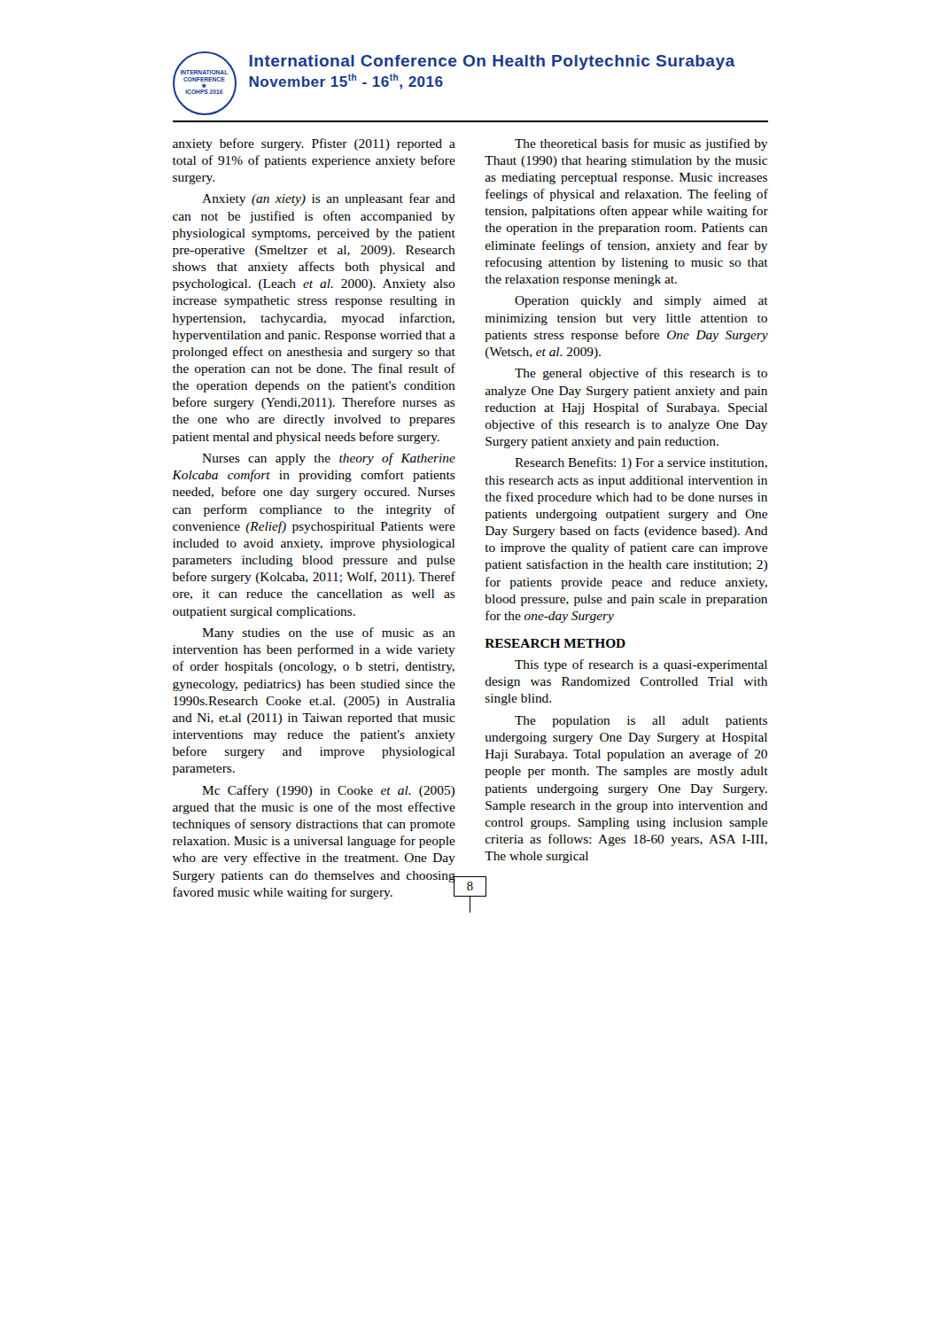INTERNATIONAL
CONFERENCE
★
ICOHPS 2016
International Conference On Health Polytechnic Surabaya
November 15th - 16th, 2016
anxiety before surgery. Pfister (2011) reported a total of 91% of patients experience anxiety before surgery.
Anxiety (an xiety) is an unpleasant fear and can not be justified is often accompanied by physiological symptoms, perceived by the patient pre-operative (Smeltzer et al, 2009). Research shows that anxiety affects both physical and psychological. (Leach et al. 2000). Anxiety also increase sympathetic stress response resulting in hypertension, tachycardia, myocad infarction, hyperventilation and panic. Response worried that a prolonged effect on anesthesia and surgery so that the operation can not be done. The final result of the operation depends on the patient's condition before surgery (Yendi,2011). Therefore nurses as the one who are directly involved to prepares patient mental and physical needs before surgery.
Nurses can apply the theory of Katherine Kolcaba comfort in providing comfort patients needed, before one day surgery occured. Nurses can perform compliance to the integrity of convenience (Relief) psychospiritual Patients were included to avoid anxiety, improve physiological parameters including blood pressure and pulse before surgery (Kolcaba, 2011; Wolf, 2011). Theref ore, it can reduce the cancellation as well as outpatient surgical complications.
Many studies on the use of music as an intervention has been performed in a wide variety of order hospitals (oncology, o b stetri, dentistry, gynecology, pediatrics) has been studied since the 1990s.Research Cooke et.al. (2005) in Australia and Ni, et.al (2011) in Taiwan reported that music interventions may reduce the patient's anxiety before surgery and improve physiological parameters.
Mc Caffery (1990) in Cooke et al. (2005) argued that the music is one of the most effective techniques of sensory distractions that can promote relaxation. Music is a universal language for people who are very effective in the treatment. One Day Surgery patients can do themselves and choosing favored music while waiting for surgery.
The theoretical basis for music as justified by Thaut (1990) that hearing stimulation by the music as mediating perceptual response. Music increases feelings of physical and relaxation. The feeling of tension, palpitations often appear while waiting for the operation in the preparation room. Patients can eliminate feelings of tension, anxiety and fear by refocusing attention by listening to music so that the relaxation response meningk at.
Operation quickly and simply aimed at minimizing tension but very little attention to patients stress response before One Day Surgery (Wetsch, et al. 2009).
The general objective of this research is to analyze One Day Surgery patient anxiety and pain reduction at Hajj Hospital of Surabaya. Special objective of this research is to analyze One Day Surgery patient anxiety and pain reduction.
Research Benefits: 1) For a service institution, this research acts as input additional intervention in the fixed procedure which had to be done nurses in patients undergoing outpatient surgery and One Day Surgery based on facts (evidence based). And to improve the quality of patient care can improve patient satisfaction in the health care institution; 2) for patients provide peace and reduce anxiety, blood pressure, pulse and pain scale in preparation for the one-day Surgery
RESEARCH METHOD
This type of research is a quasi-experimental design was Randomized Controlled Trial with single blind.
The population is all adult patients undergoing surgery One Day Surgery at Hospital Haji Surabaya. Total population an average of 20 people per month. The samples are mostly adult patients undergoing surgery One Day Surgery. Sample research in the group into intervention and control groups. Sampling using inclusion sample criteria as follows: Ages 18-60 years, ASA I-III, The whole surgical
8